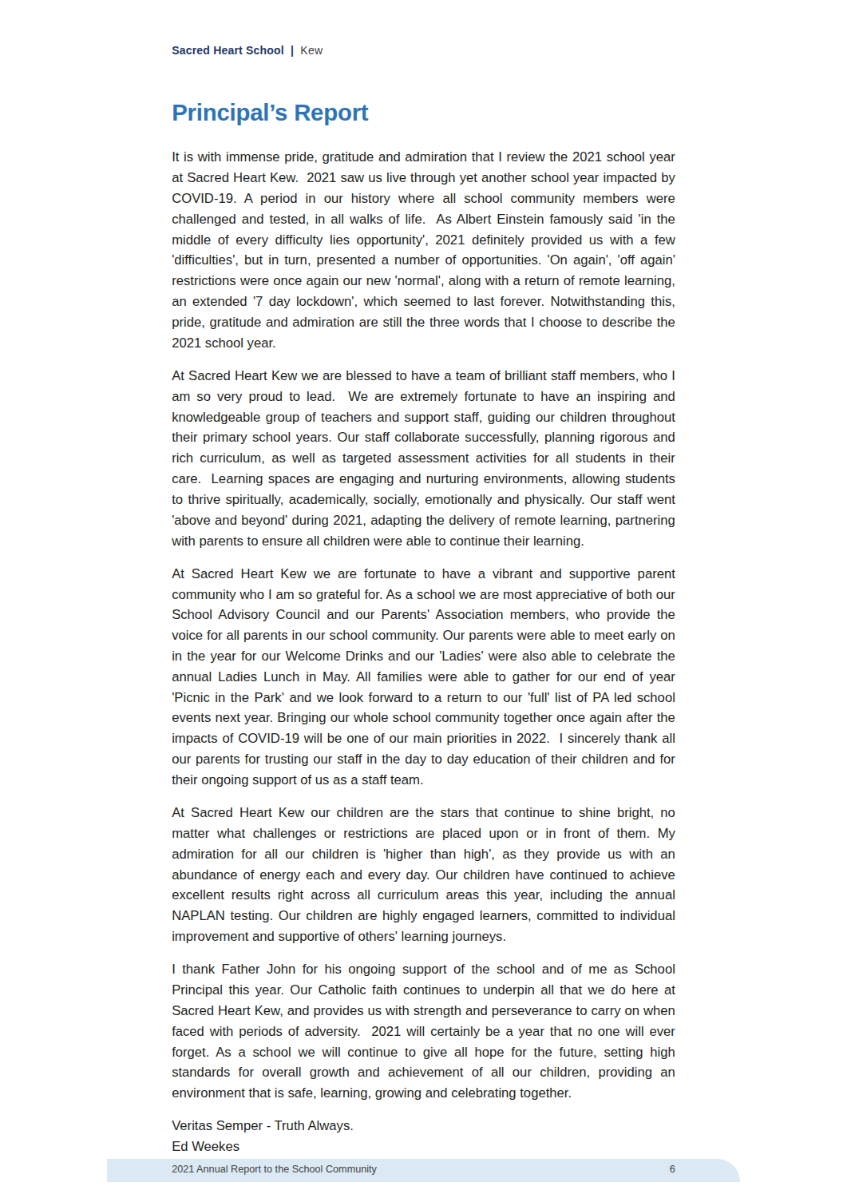Sacred Heart School | Kew
Principal’s Report
It is with immense pride, gratitude and admiration that I review the 2021 school year at Sacred Heart Kew. 2021 saw us live through yet another school year impacted by COVID-19. A period in our history where all school community members were challenged and tested, in all walks of life. As Albert Einstein famously said 'in the middle of every difficulty lies opportunity', 2021 definitely provided us with a few 'difficulties', but in turn, presented a number of opportunities. 'On again', 'off again' restrictions were once again our new 'normal', along with a return of remote learning, an extended '7 day lockdown', which seemed to last forever. Notwithstanding this, pride, gratitude and admiration are still the three words that I choose to describe the 2021 school year.
At Sacred Heart Kew we are blessed to have a team of brilliant staff members, who I am so very proud to lead. We are extremely fortunate to have an inspiring and knowledgeable group of teachers and support staff, guiding our children throughout their primary school years. Our staff collaborate successfully, planning rigorous and rich curriculum, as well as targeted assessment activities for all students in their care. Learning spaces are engaging and nurturing environments, allowing students to thrive spiritually, academically, socially, emotionally and physically. Our staff went 'above and beyond' during 2021, adapting the delivery of remote learning, partnering with parents to ensure all children were able to continue their learning.
At Sacred Heart Kew we are fortunate to have a vibrant and supportive parent community who I am so grateful for. As a school we are most appreciative of both our School Advisory Council and our Parents' Association members, who provide the voice for all parents in our school community. Our parents were able to meet early on in the year for our Welcome Drinks and our 'Ladies' were also able to celebrate the annual Ladies Lunch in May. All families were able to gather for our end of year 'Picnic in the Park' and we look forward to a return to our 'full' list of PA led school events next year. Bringing our whole school community together once again after the impacts of COVID-19 will be one of our main priorities in 2022. I sincerely thank all our parents for trusting our staff in the day to day education of their children and for their ongoing support of us as a staff team.
At Sacred Heart Kew our children are the stars that continue to shine bright, no matter what challenges or restrictions are placed upon or in front of them. My admiration for all our children is 'higher than high', as they provide us with an abundance of energy each and every day. Our children have continued to achieve excellent results right across all curriculum areas this year, including the annual NAPLAN testing. Our children are highly engaged learners, committed to individual improvement and supportive of others' learning journeys.
I thank Father John for his ongoing support of the school and of me as School Principal this year. Our Catholic faith continues to underpin all that we do here at Sacred Heart Kew, and provides us with strength and perseverance to carry on when faced with periods of adversity. 2021 will certainly be a year that no one will ever forget. As a school we will continue to give all hope for the future, setting high standards for overall growth and achievement of all our children, providing an environment that is safe, learning, growing and celebrating together.
Veritas Semper - Truth Always.
Ed Weekes
School Principal
2021 Annual Report to the School Community
6